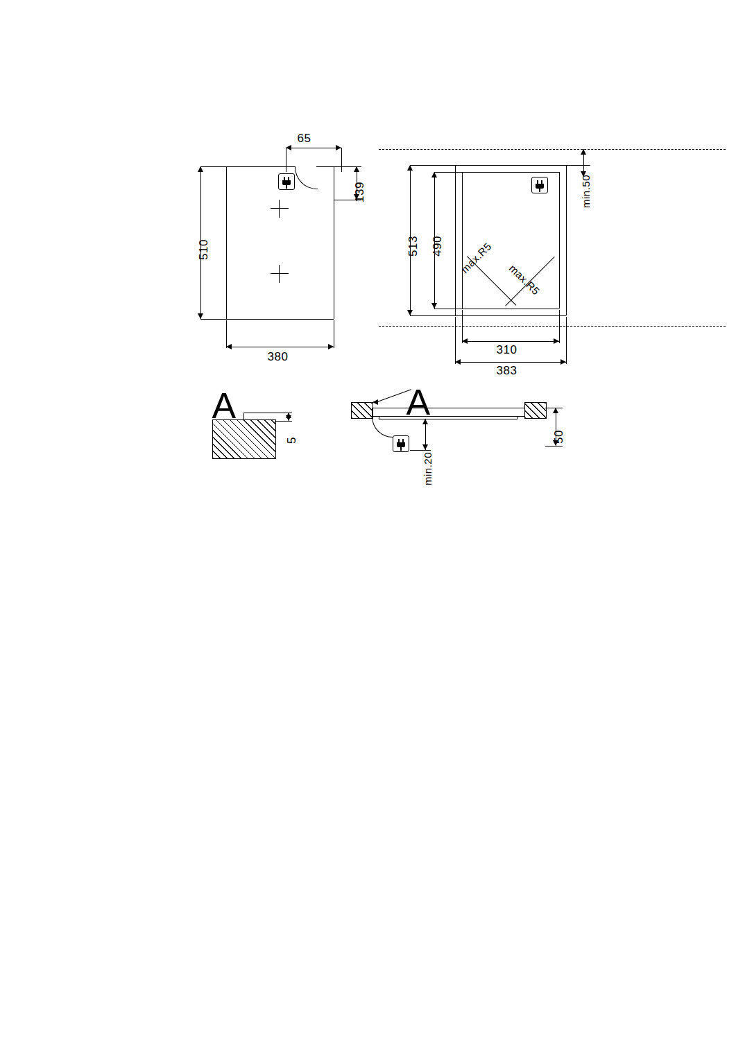TOP-LEFT VIEW : hob plan 380 x 510
65
139
510
380
TOP-RIGHT VIEW : cut-out 310/383 x 490/513
min.50
513
490
max.R5
max.R5
310
383
BOTTOM-LEFT : detail A
A
5
BOTTOM-RIGHT : section view
A
min.20
50